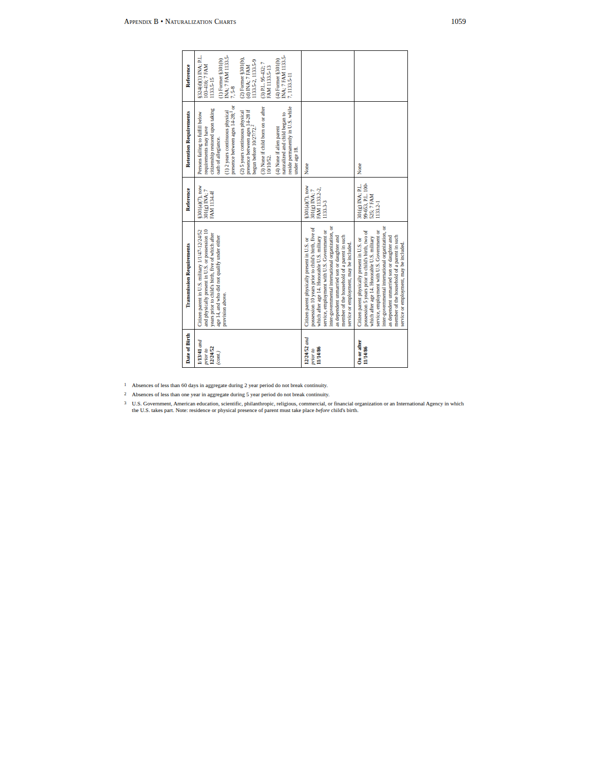Appendix B • Naturalization Charts
1059
| Date of Birth | Transmission Requirements | Reference | Retention Requirements | Reference |
| --- | --- | --- | --- | --- |
| 1/13/41 and prior to 12/24/52 (cont.) | Citizen parent in U.S. military 1/1/47-12/24/52 and physically present in U.S. or possession 10 years prior to child's birth, five of which after age 14, and who did not qualify under either provision above. | §301(a)(7), now 301(g) INA; 7 FAM 1134.4f | Persons failing to fulfill below requirements may have citizenship restored upon taking oath of allegiance. (1) 2 years continuous physical presence between ages 14-28; 1 or (2) 5 years continuous physical presence between ages 14-28 if begun before 10/27/72. 2 (3) None if child born on or after 10/10/52. (4) None if alien parent naturalized and child began to reside permanently in U.S. while under age 18. | §324(d)(1) INA; P.L. 103-416; 7 FAM 1133.5-15 (1) Former §301(b) INA; 7 FAM 1133.5-7, 5-8 (2) Former §301(b), (d) INA; 7 FAM 1133.5-2, 1133.5-9 (3) P.L. 95-432; 7 FAM 1133.5-13 (4) Former §301(b) INA; 7 FAM 1133.5-7, 1133.5-11 |
| 12/24/52 and prior to 11/14/86 | Citizen parent physically present in U.S. or possession 10 years prior to child's birth, five of which after age 14. Honorable U.S. military service, employment with U.S. Government or inter-governmental international organization, or as dependent unmarried son or daughter and member of the household of a parent in such service or employment, may be included. | §301(a)(7), now 301(g) INA; 7 FAM 1133.2-2, 1133.3-3 | None | |
| On or after 11/14/86 | Citizen parent physically present in U.S. or possession 5 years prior to child's birth, two of which after age 14. Honorable U.S. military service, employment with U.S. Government or inter-governmental international organization, or as dependent unmarried son or daughter and member of the household of a parent in such service or employment, may be included. | 301(g) INA; P.L. 99-653, P.L. 100-525; 7 FAM 1133.2-1 | None | |
1 Absences of less than 60 days in aggregate during 2 year period do not break continuity.
2 Absences of less than one year in aggregate during 5 year period do not break continuity.
3 U.S. Government, American education, scientific, philanthropic, religious, commercial, or financial organization or an International Agency in which the U.S. takes part. Note: residence or physical presence of parent must take place before child's birth.